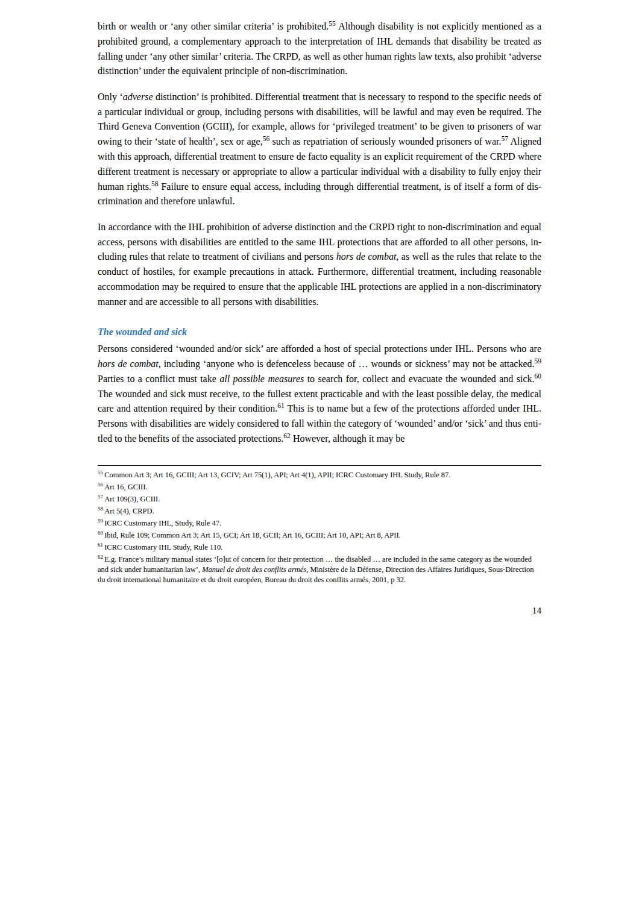birth or wealth or ‘any other similar criteria’ is prohibited.55 Although disability is not explicitly mentioned as a prohibited ground, a complementary approach to the interpretation of IHL demands that disability be treated as falling under ‘any other similar’ criteria. The CRPD, as well as other human rights law texts, also prohibit ‘adverse distinction’ under the equivalent principle of non-discrimination.
Only ‘adverse distinction’ is prohibited. Differential treatment that is necessary to respond to the specific needs of a particular individual or group, including persons with disabilities, will be lawful and may even be required. The Third Geneva Convention (GCIII), for example, allows for ‘privileged treatment’ to be given to prisoners of war owing to their ‘state of health’, sex or age,56 such as repatriation of seriously wounded prisoners of war.57 Aligned with this approach, differential treatment to ensure de facto equality is an explicit requirement of the CRPD where different treatment is necessary or appropriate to allow a particular individual with a disability to fully enjoy their human rights.58 Failure to ensure equal access, including through differential treatment, is of itself a form of discrimination and therefore unlawful.
In accordance with the IHL prohibition of adverse distinction and the CRPD right to non-discrimination and equal access, persons with disabilities are entitled to the same IHL protections that are afforded to all other persons, including rules that relate to treatment of civilians and persons hors de combat, as well as the rules that relate to the conduct of hostiles, for example precautions in attack. Furthermore, differential treatment, including reasonable accommodation may be required to ensure that the applicable IHL protections are applied in a non-discriminatory manner and are accessible to all persons with disabilities.
The wounded and sick
Persons considered ‘wounded and/or sick’ are afforded a host of special protections under IHL. Persons who are hors de combat, including ‘anyone who is defenceless because of … wounds or sickness’ may not be attacked.59 Parties to a conflict must take all possible measures to search for, collect and evacuate the wounded and sick.60 The wounded and sick must receive, to the fullest extent practicable and with the least possible delay, the medical care and attention required by their condition.61 This is to name but a few of the protections afforded under IHL. Persons with disabilities are widely considered to fall within the category of ‘wounded’ and/or ‘sick’ and thus entitled to the benefits of the associated protections.62 However, although it may be
55Common Art 3; Art 16, GCIII; Art 13, GCIV; Art 75(1), API; Art 4(1), APII; ICRC Customary IHL Study, Rule 87.
56Art 16, GCIII.
57Art 109(3), GCIII.
58Art 5(4), CRPD.
59ICRC Customary IHL, Study, Rule 47.
60Ibid, Rule 109; Common Art 3; Art 15, GCI; Art 18, GCII; Art 16, GCIII; Art 10, API; Art 8, APII.
61ICRC Customary IHL Study, Rule 110.
62E.g. France’s military manual states ‘[o]ut of concern for their protection … the disabled … are included in the same category as the wounded and sick under humanitarian law’, Manuel de droit des conflits armés, Ministère de la Défense, Direction des Affaires Juridiques, Sous-Direction du droit international humanitaire et du droit européen, Bureau du droit des conflits armés, 2001, p 32.
14